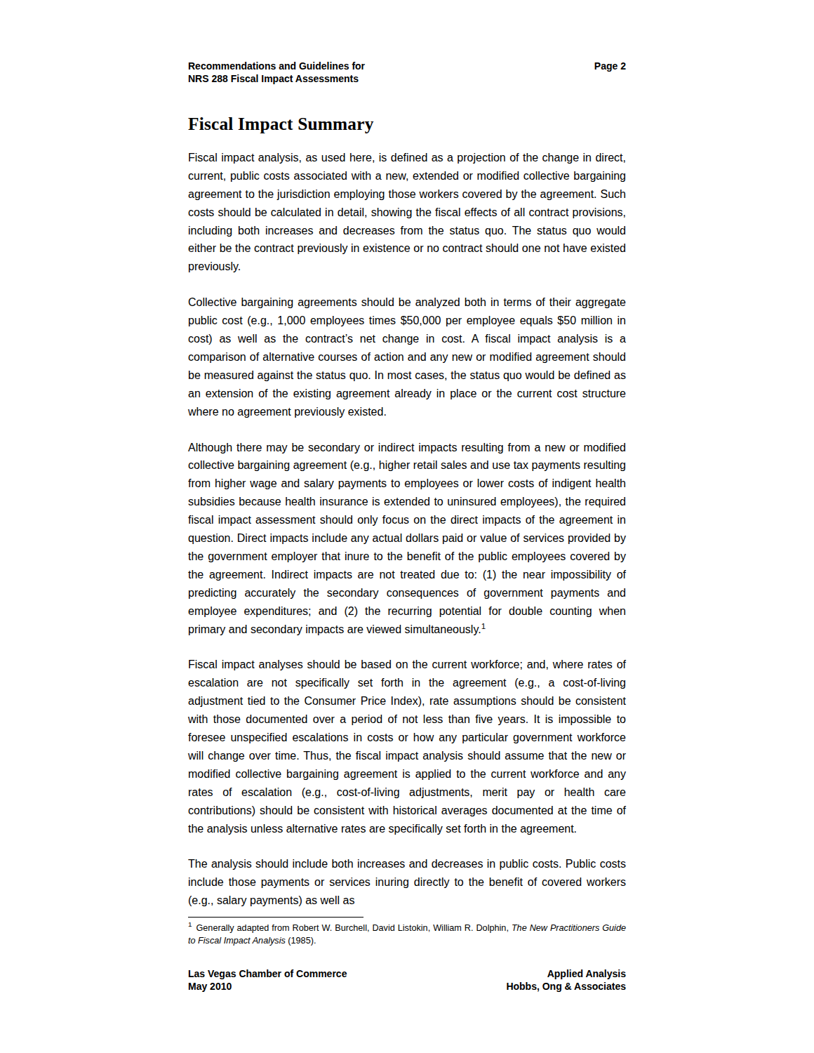Recommendations and Guidelines for
NRS 288 Fiscal Impact Assessments
Page 2
Fiscal Impact Summary
Fiscal impact analysis, as used here, is defined as a projection of the change in direct, current, public costs associated with a new, extended or modified collective bargaining agreement to the jurisdiction employing those workers covered by the agreement. Such costs should be calculated in detail, showing the fiscal effects of all contract provisions, including both increases and decreases from the status quo. The status quo would either be the contract previously in existence or no contract should one not have existed previously.
Collective bargaining agreements should be analyzed both in terms of their aggregate public cost (e.g., 1,000 employees times $50,000 per employee equals $50 million in cost) as well as the contract’s net change in cost. A fiscal impact analysis is a comparison of alternative courses of action and any new or modified agreement should be measured against the status quo. In most cases, the status quo would be defined as an extension of the existing agreement already in place or the current cost structure where no agreement previously existed.
Although there may be secondary or indirect impacts resulting from a new or modified collective bargaining agreement (e.g., higher retail sales and use tax payments resulting from higher wage and salary payments to employees or lower costs of indigent health subsidies because health insurance is extended to uninsured employees), the required fiscal impact assessment should only focus on the direct impacts of the agreement in question. Direct impacts include any actual dollars paid or value of services provided by the government employer that inure to the benefit of the public employees covered by the agreement. Indirect impacts are not treated due to: (1) the near impossibility of predicting accurately the secondary consequences of government payments and employee expenditures; and (2) the recurring potential for double counting when primary and secondary impacts are viewed simultaneously.1
Fiscal impact analyses should be based on the current workforce; and, where rates of escalation are not specifically set forth in the agreement (e.g., a cost-of-living adjustment tied to the Consumer Price Index), rate assumptions should be consistent with those documented over a period of not less than five years. It is impossible to foresee unspecified escalations in costs or how any particular government workforce will change over time. Thus, the fiscal impact analysis should assume that the new or modified collective bargaining agreement is applied to the current workforce and any rates of escalation (e.g., cost-of-living adjustments, merit pay or health care contributions) should be consistent with historical averages documented at the time of the analysis unless alternative rates are specifically set forth in the agreement.
The analysis should include both increases and decreases in public costs. Public costs include those payments or services inuring directly to the benefit of covered workers (e.g., salary payments) as well as
1 Generally adapted from Robert W. Burchell, David Listokin, William R. Dolphin, The New Practitioners Guide to Fiscal Impact Analysis (1985).
Las Vegas Chamber of Commerce
May 2010
Applied Analysis
Hobbs, Ong & Associates